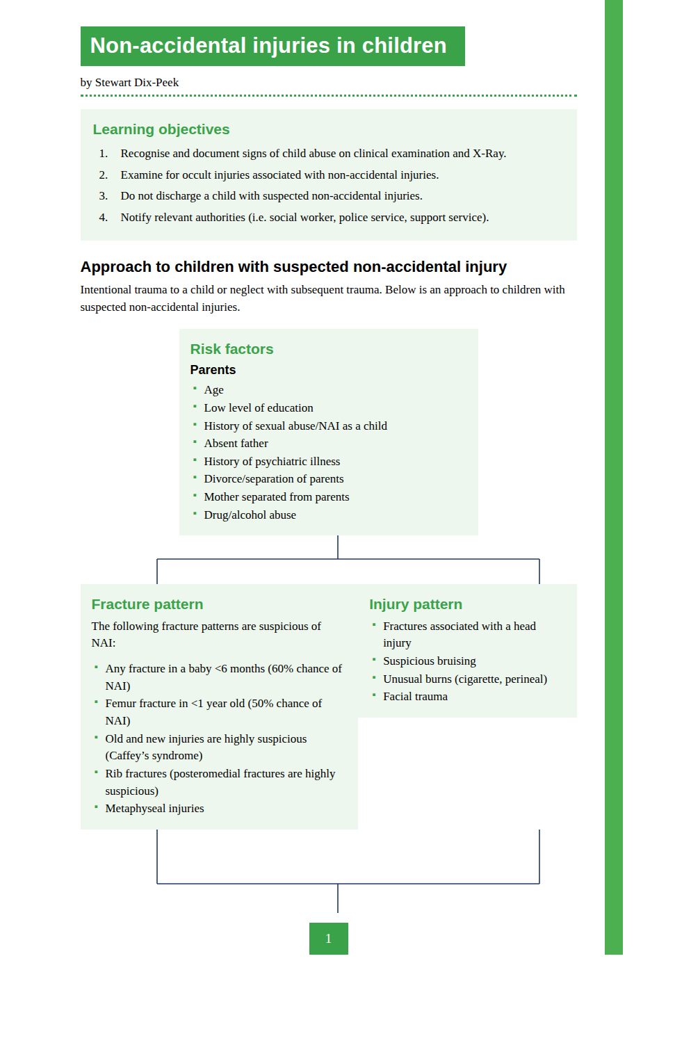Non-accidental injuries in children
by Stewart Dix-Peek
Learning objectives
Recognise and document signs of child abuse on clinical examination and X-Ray.
Examine for occult injuries associated with non-accidental injuries.
Do not discharge a child with suspected non-accidental injuries.
Notify relevant authorities (i.e. social worker, police service, support service).
Approach to children with suspected non-accidental injury
Intentional trauma to a child or neglect with subsequent trauma. Below is an approach to children with suspected non-accidental injuries.
Risk factors
Parents
Age
Low level of education
History of sexual abuse/NAI as a child
Absent father
History of psychiatric illness
Divorce/separation of parents
Mother separated from parents
Drug/alcohol abuse
Fracture pattern
The following fracture patterns are suspicious of NAI:
Any fracture in a baby <6 months (60% chance of NAI)
Femur fracture in <1 year old (50% chance of NAI)
Old and new injuries are highly suspicious (Caffey’s syndrome)
Rib fractures (posteromedial fractures are highly suspicious)
Metaphyseal injuries
Injury pattern
Fractures associated with a head injury
Suspicious bruising
Unusual burns (cigarette, perineal)
Facial trauma
1